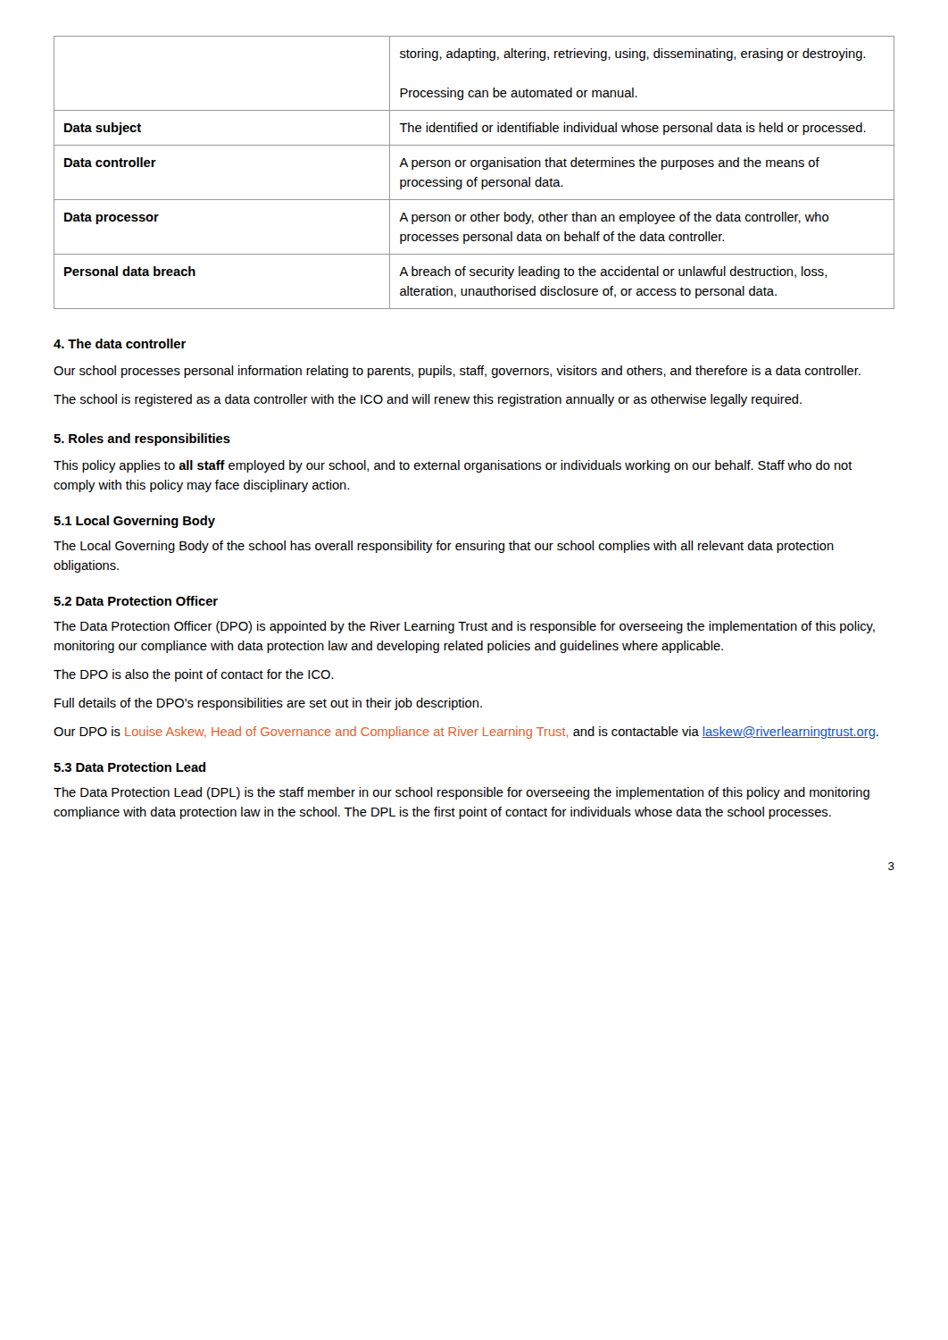| | storing, adapting, altering, retrieving, using, disseminating, erasing or destroying. Processing can be automated or manual. |
| Data subject | The identified or identifiable individual whose personal data is held or processed. |
| Data controller | A person or organisation that determines the purposes and the means of processing of personal data. |
| Data processor | A person or other body, other than an employee of the data controller, who processes personal data on behalf of the data controller. |
| Personal data breach | A breach of security leading to the accidental or unlawful destruction, loss, alteration, unauthorised disclosure of, or access to personal data. |
4. The data controller
Our school processes personal information relating to parents, pupils, staff, governors, visitors and others, and therefore is a data controller.
The school is registered as a data controller with the ICO and will renew this registration annually or as otherwise legally required.
5. Roles and responsibilities
This policy applies to all staff employed by our school, and to external organisations or individuals working on our behalf. Staff who do not comply with this policy may face disciplinary action.
5.1 Local Governing Body
The Local Governing Body of the school has overall responsibility for ensuring that our school complies with all relevant data protection obligations.
5.2 Data Protection Officer
The Data Protection Officer (DPO) is appointed by the River Learning Trust and is responsible for overseeing the implementation of this policy, monitoring our compliance with data protection law and developing related policies and guidelines where applicable.
The DPO is also the point of contact for the ICO.
Full details of the DPO's responsibilities are set out in their job description.
Our DPO is Louise Askew, Head of Governance and Compliance at River Learning Trust, and is contactable via laskew@riverlearningtrust.org.
5.3 Data Protection Lead
The Data Protection Lead (DPL) is the staff member in our school responsible for overseeing the implementation of this policy and monitoring compliance with data protection law in the school. The DPL is the first point of contact for individuals whose data the school processes.
3